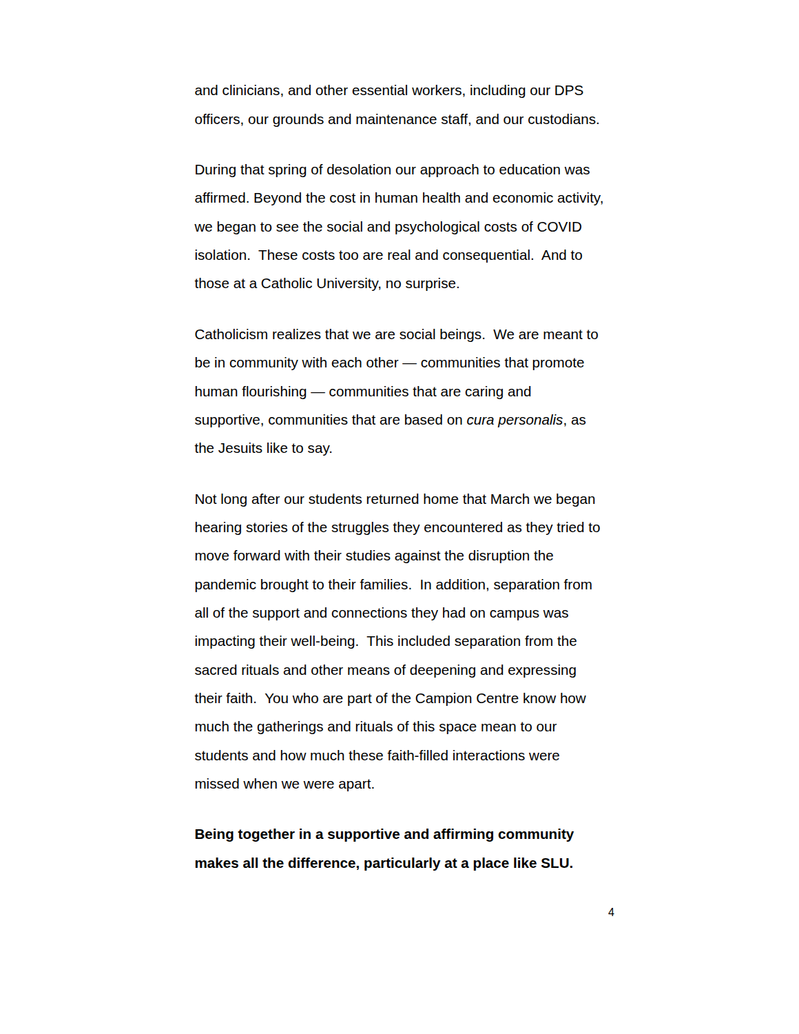and clinicians, and other essential workers, including our DPS officers, our grounds and maintenance staff, and our custodians.
During that spring of desolation our approach to education was affirmed. Beyond the cost in human health and economic activity, we began to see the social and psychological costs of COVID isolation. These costs too are real and consequential. And to those at a Catholic University, no surprise.
Catholicism realizes that we are social beings. We are meant to be in community with each other — communities that promote human flourishing — communities that are caring and supportive, communities that are based on cura personalis, as the Jesuits like to say.
Not long after our students returned home that March we began hearing stories of the struggles they encountered as they tried to move forward with their studies against the disruption the pandemic brought to their families. In addition, separation from all of the support and connections they had on campus was impacting their well-being. This included separation from the sacred rituals and other means of deepening and expressing their faith. You who are part of the Campion Centre know how much the gatherings and rituals of this space mean to our students and how much these faith-filled interactions were missed when we were apart.
Being together in a supportive and affirming community makes all the difference, particularly at a place like SLU.
4